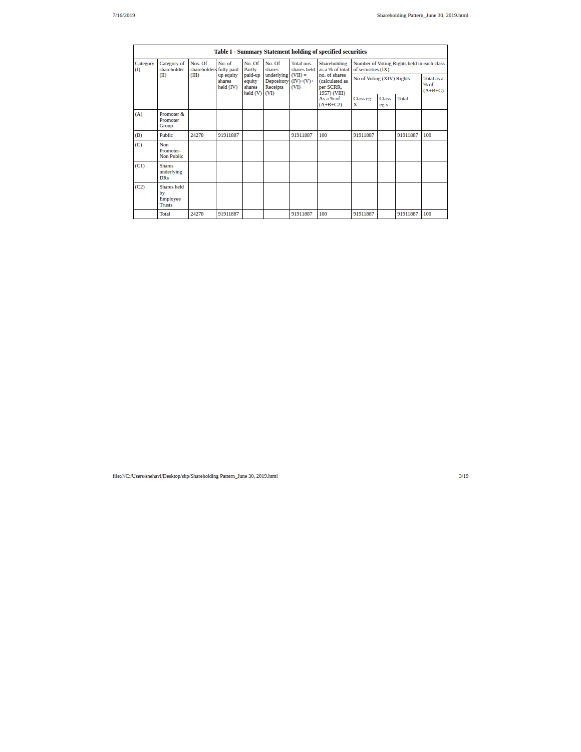7/16/2019
Shareholding Pattern_June 30, 2019.html
Table I - Summary Statement holding of specified securities
| Category (I) | Category of shareholder (II) | Nos. Of shareholders (III) | No. of fully paid up equity shares held (IV) | No. Of Partly paid-up equity shares held (V) | No. Of shares underlying Depository Receipts (VI) | Total nos. shares held (VII) = (IV)+(V)+ (VI) | Shareholding as a % of total no. of shares (calculated as per SCRR, 1957) (VIII) As a % of (A+B+C2) | Number of Voting Rights held in each class of securities (IX) |
| --- | --- | --- | --- | --- | --- | --- | --- | --- |
| No of Voting (XIV) Rights | Total as a % of (A+B+C) |
| Class eg: X | Class eg:y | Total |
| (A) | Promoter & Promoter Group | | | | | | | | | | |
| (B) | Public | 24278 | 91911887 | | | 91911887 | 100 | 91911887 | | 91911887 | 100 |
| (C) | Non Promoter- Non Public | | | | | | | | | | |
| (C1) | Shares underlying DRs | | | | | | | | | | |
| (C2) | Shares held by Employee Trusts | | | | | | | | | | |
| | Total | 24278 | 91911887 | | | 91911887 | 100 | 91911887 | | 91911887 | 100 |
file:///C:/Users/snehavi/Desktop/shp/Shareholding Pattern_June 30, 2019.html
3/19